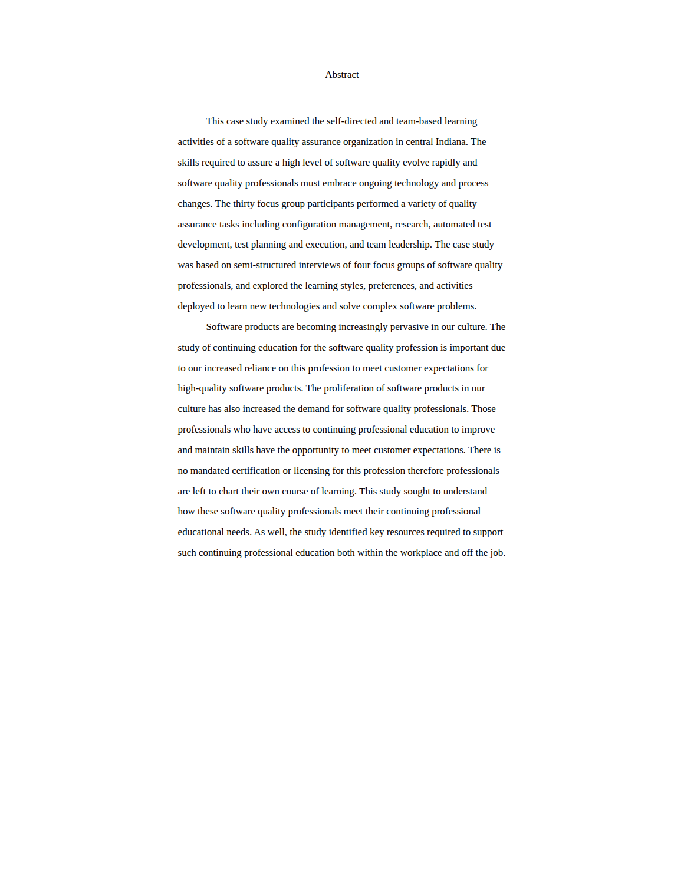Abstract
This case study examined the self-directed and team-based learning activities of a software quality assurance organization in central Indiana. The skills required to assure a high level of software quality evolve rapidly and software quality professionals must embrace ongoing technology and process changes. The thirty focus group participants performed a variety of quality assurance tasks including configuration management, research, automated test development, test planning and execution, and team leadership. The case study was based on semi-structured interviews of four focus groups of software quality professionals, and explored the learning styles, preferences, and activities deployed to learn new technologies and solve complex software problems.
Software products are becoming increasingly pervasive in our culture. The study of continuing education for the software quality profession is important due to our increased reliance on this profession to meet customer expectations for high-quality software products. The proliferation of software products in our culture has also increased the demand for software quality professionals. Those professionals who have access to continuing professional education to improve and maintain skills have the opportunity to meet customer expectations. There is no mandated certification or licensing for this profession therefore professionals are left to chart their own course of learning. This study sought to understand how these software quality professionals meet their continuing professional educational needs. As well, the study identified key resources required to support such continuing professional education both within the workplace and off the job.